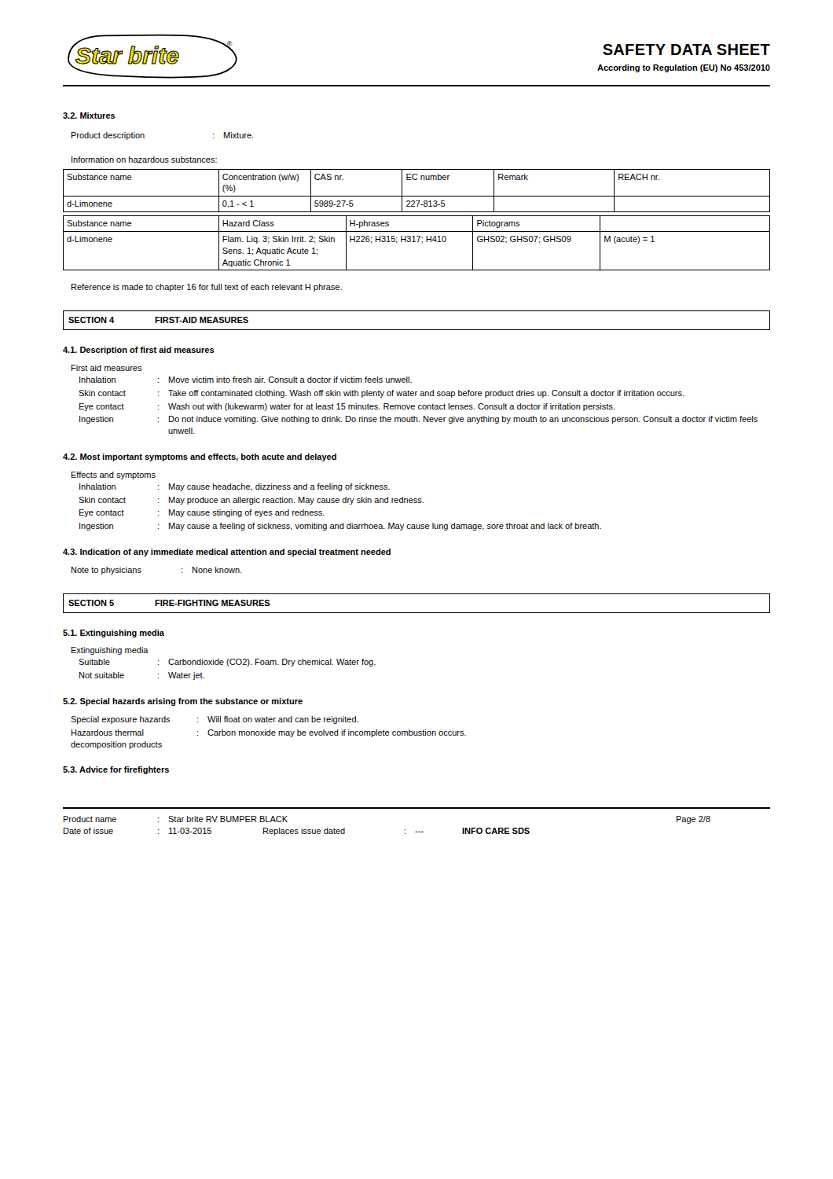Star brite ®
SAFETY DATA SHEET
According to Regulation (EU) No 453/2010
3.2. Mixtures
Product description
:
Mixture.
Information on hazardous substances:
| Substance name | Concentration (w/w) (%) | CAS nr. | EC number | Remark | REACH nr. |
| --- | --- | --- | --- | --- | --- |
| d-Limonene | 0,1 - < 1 | 5989-27-5 | 227-813-5 | | |
| Substance name | Hazard Class | H-phrases | Pictograms | |
| --- | --- | --- | --- | --- |
| d-Limonene | Flam. Liq. 3; Skin Irrit. 2; Skin Sens. 1; Aquatic Acute 1; Aquatic Chronic 1 | H226; H315; H317; H410 | GHS02; GHS07; GHS09 | M (acute) = 1 |
Reference is made to chapter 16 for full text of each relevant H phrase.
SECTION 4
FIRST-AID MEASURES
4.1. Description of first aid measures
First aid measures
Inhalation
:
Move victim into fresh air. Consult a doctor if victim feels unwell.
Skin contact
:
Take off contaminated clothing. Wash off skin with plenty of water and soap before product dries up. Consult a doctor if irritation occurs.
Eye contact
:
Wash out with (lukewarm) water for at least 15 minutes. Remove contact lenses. Consult a doctor if irritation persists.
Ingestion
:
Do not induce vomiting. Give nothing to drink. Do rinse the mouth. Never give anything by mouth to an unconscious person. Consult a doctor if victim feels unwell.
4.2. Most important symptoms and effects, both acute and delayed
Effects and symptoms
Inhalation
:
May cause headache, dizziness and a feeling of sickness.
Skin contact
:
May produce an allergic reaction. May cause dry skin and redness.
Eye contact
:
May cause stinging of eyes and redness.
Ingestion
:
May cause a feeling of sickness, vomiting and diarrhoea. May cause lung damage, sore throat and lack of breath.
4.3. Indication of any immediate medical attention and special treatment needed
Note to physicians
:
None known.
SECTION 5
FIRE-FIGHTING MEASURES
5.1. Extinguishing media
Extinguishing media
Suitable
:
Carbondioxide (CO2). Foam. Dry chemical. Water fog.
Not suitable
:
Water jet.
5.2. Special hazards arising from the substance or mixture
Special exposure hazards
:
Will float on water and can be reignited.
Hazardous thermal decomposition products
:
Carbon monoxide may be evolved if incomplete combustion occurs.
5.3. Advice for firefighters
Product name
:
Star brite RV BUMPER BLACK
Page 2/8
Date of issue
:
11-03-2015
Replaces issue dated
:
---
INFO CARE SDS